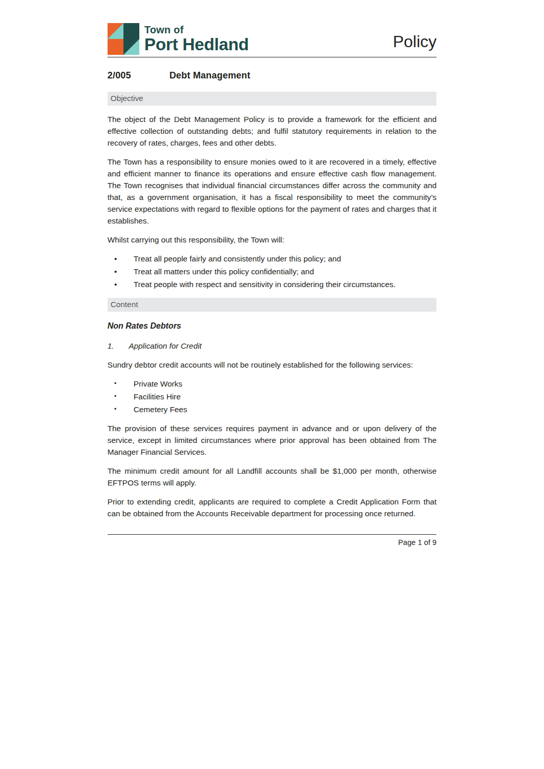Town of
Port Hedland
Policy
2/005 Debt Management
Objective
The object of the Debt Management Policy is to provide a framework for the efficient and effective collection of outstanding debts; and fulfil statutory requirements in relation to the recovery of rates, charges, fees and other debts.
The Town has a responsibility to ensure monies owed to it are recovered in a timely, effective and efficient manner to finance its operations and ensure effective cash flow management. The Town recognises that individual financial circumstances differ across the community and that, as a government organisation, it has a fiscal responsibility to meet the community’s service expectations with regard to flexible options for the payment of rates and charges that it establishes.
Whilst carrying out this responsibility, the Town will:
Treat all people fairly and consistently under this policy; and
Treat all matters under this policy confidentially; and
Treat people with respect and sensitivity in considering their circumstances.
Content
Non Rates Debtors
1. Application for Credit
Sundry debtor credit accounts will not be routinely established for the following services:
Private Works
Facilities Hire
Cemetery Fees
The provision of these services requires payment in advance and or upon delivery of the service, except in limited circumstances where prior approval has been obtained from The Manager Financial Services.
The minimum credit amount for all Landfill accounts shall be $1,000 per month, otherwise EFTPOS terms will apply.
Prior to extending credit, applicants are required to complete a Credit Application Form that can be obtained from the Accounts Receivable department for processing once returned.
Page 1 of 9